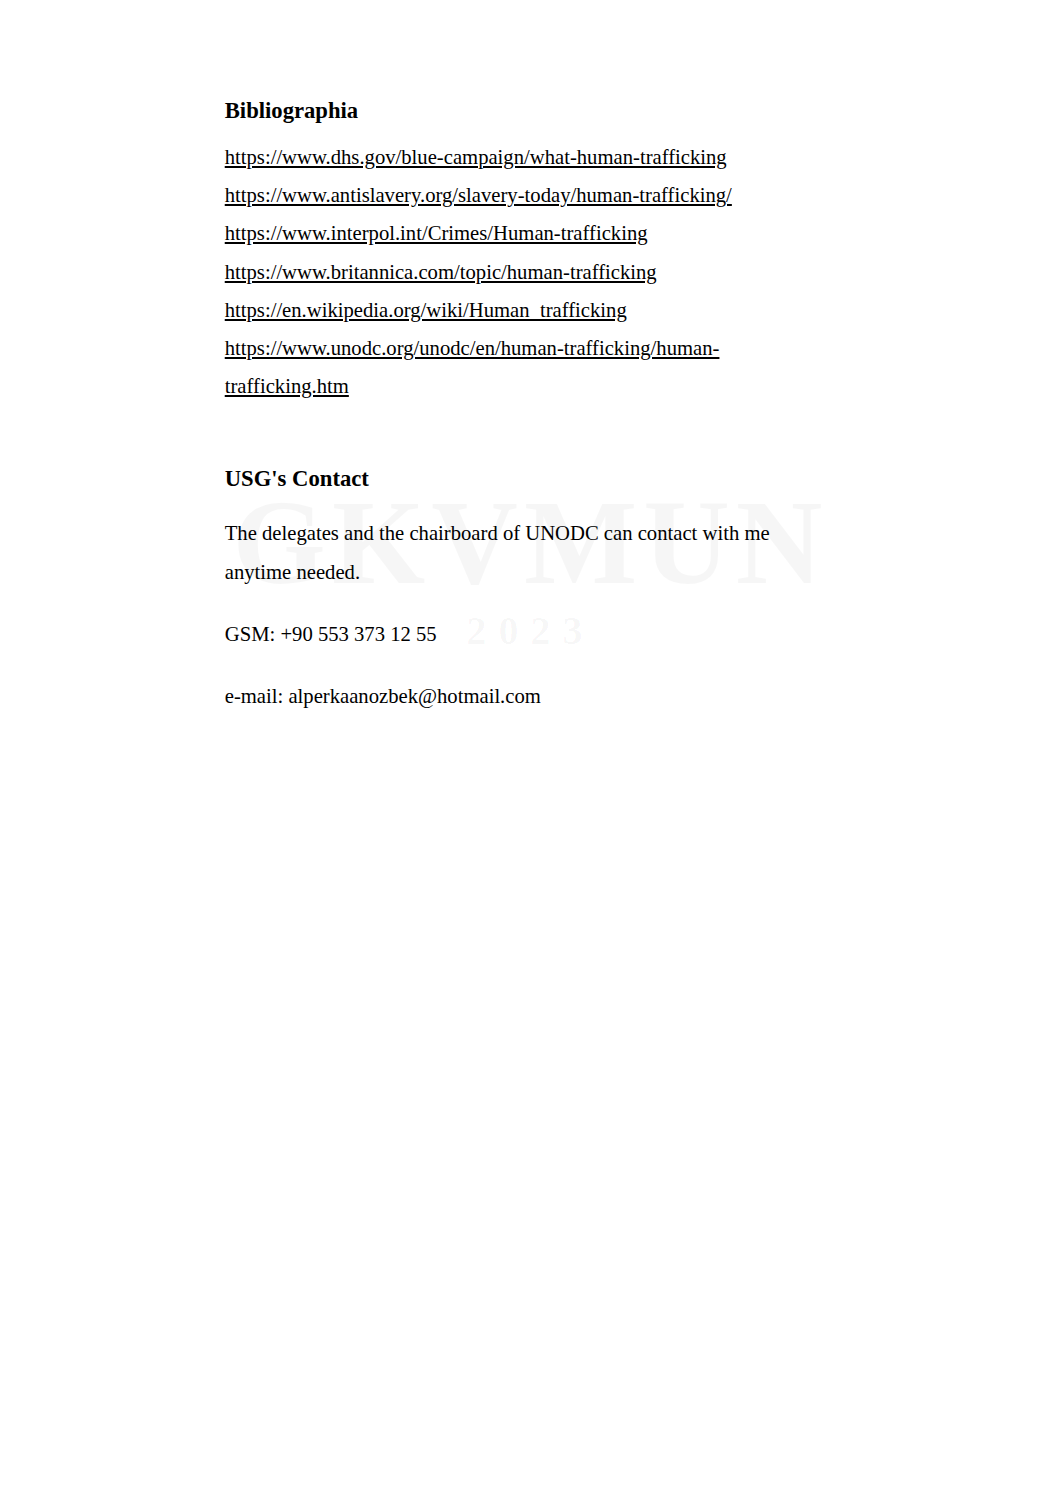GKVMUN 2023
Bibliographia
https://www.dhs.gov/blue-campaign/what-human-trafficking https://www.antislavery.org/slavery-today/human-trafficking/ https://www.interpol.int/Crimes/Human-trafficking https://www.britannica.com/topic/human-trafficking https://en.wikipedia.org/wiki/Human_trafficking https://www.unodc.org/unodc/en/human-trafficking/human-trafficking.htm
USG's Contact
The delegates and the chairboard of UNODC can contact with me anytime needed.
GSM: +90 553 373 12 55
e-mail: alperkaanozbek@hotmail.com